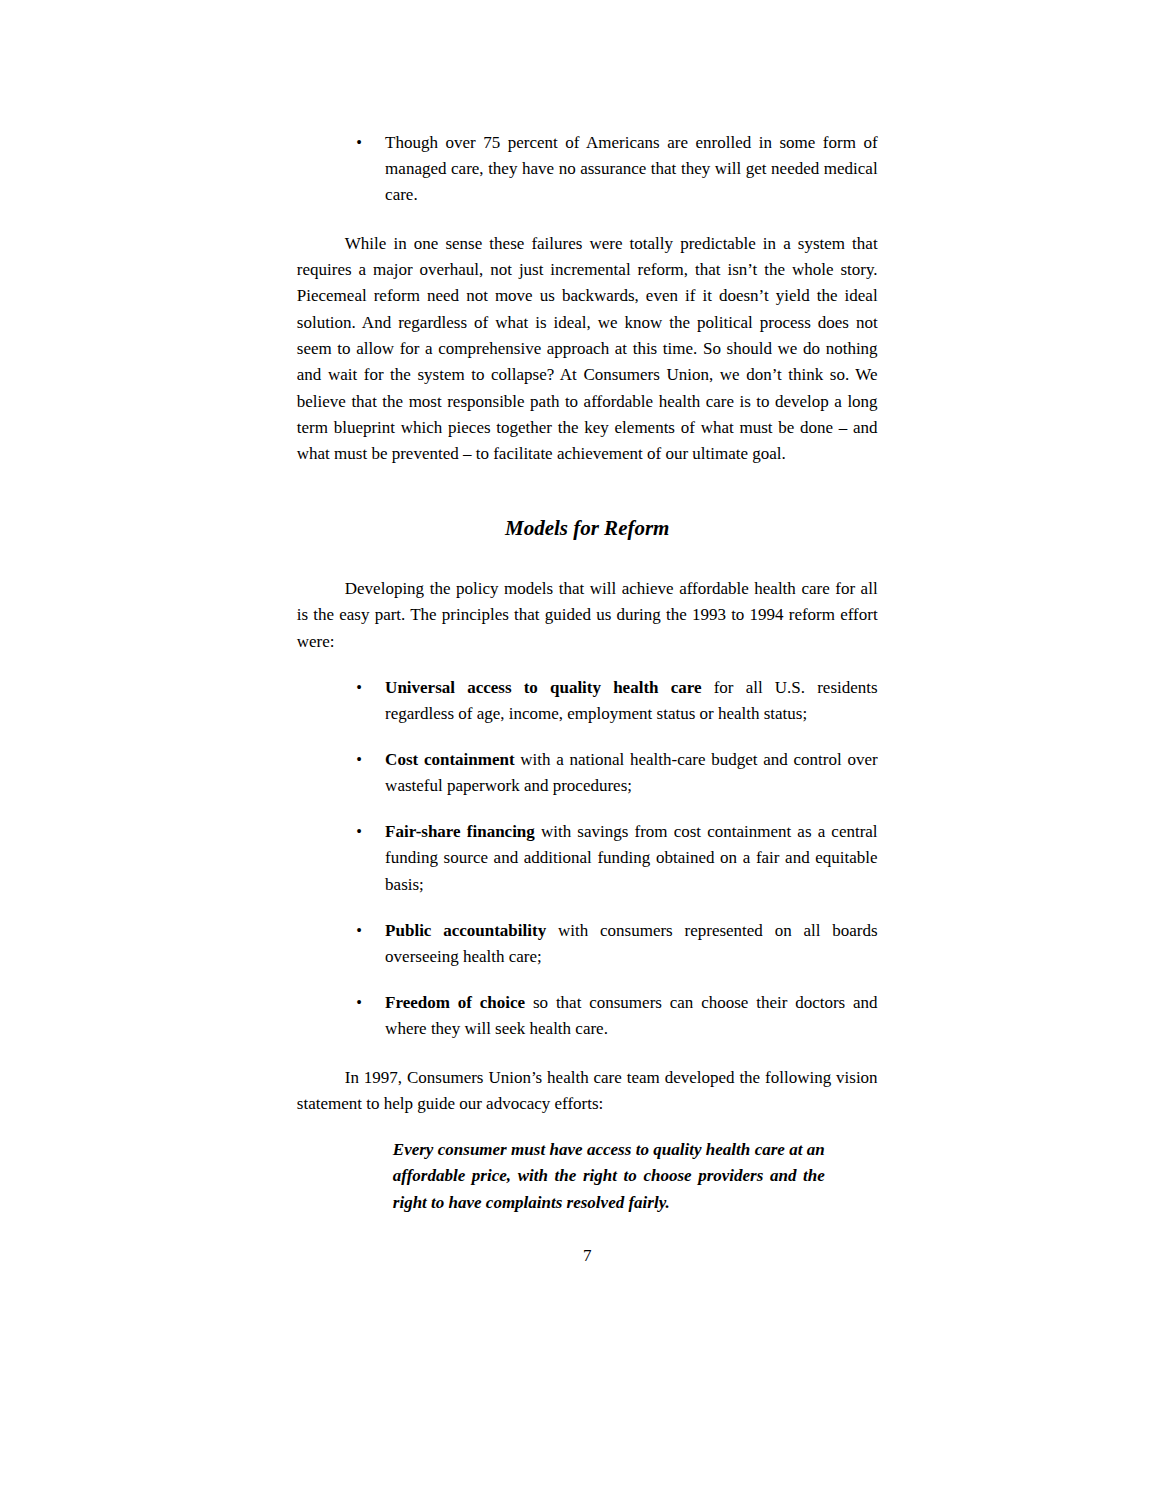Though over 75 percent of Americans are enrolled in some form of managed care, they have no assurance that they will get needed medical care.
While in one sense these failures were totally predictable in a system that requires a major overhaul, not just incremental reform, that isn’t the whole story. Piecemeal reform need not move us backwards, even if it doesn’t yield the ideal solution. And regardless of what is ideal, we know the political process does not seem to allow for a comprehensive approach at this time. So should we do nothing and wait for the system to collapse? At Consumers Union, we don’t think so. We believe that the most responsible path to affordable health care is to develop a long term blueprint which pieces together the key elements of what must be done – and what must be prevented – to facilitate achievement of our ultimate goal.
Models for Reform
Developing the policy models that will achieve affordable health care for all is the easy part. The principles that guided us during the 1993 to 1994 reform effort were:
Universal access to quality health care for all U.S. residents regardless of age, income, employment status or health status;
Cost containment with a national health-care budget and control over wasteful paperwork and procedures;
Fair-share financing with savings from cost containment as a central funding source and additional funding obtained on a fair and equitable basis;
Public accountability with consumers represented on all boards overseeing health care;
Freedom of choice so that consumers can choose their doctors and where they will seek health care.
In 1997, Consumers Union’s health care team developed the following vision statement to help guide our advocacy efforts:
Every consumer must have access to quality health care at an affordable price, with the right to choose providers and the right to have complaints resolved fairly.
7